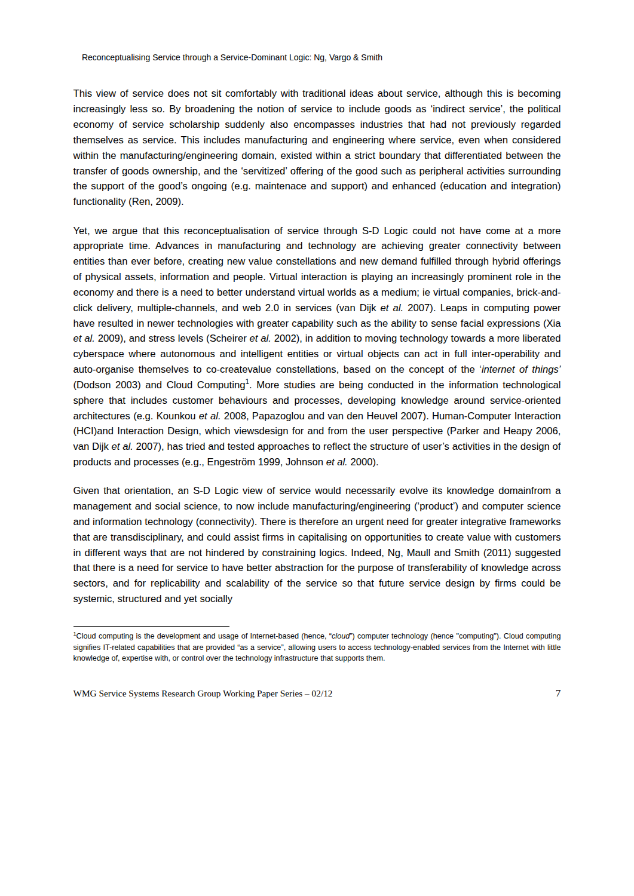Reconceptualising Service through a Service-Dominant Logic: Ng, Vargo & Smith
This view of service does not sit comfortably with traditional ideas about service, although this is becoming increasingly less so. By broadening the notion of service to include goods as ‘indirect service’, the political economy of service scholarship suddenly also encompasses industries that had not previously regarded themselves as service. This includes manufacturing and engineering where service, even when considered within the manufacturing/engineering domain, existed within a strict boundary that differentiated between the transfer of goods ownership, and the ‘servitized’ offering of the good such as peripheral activities surrounding the support of the good’s ongoing (e.g. maintenace and support) and enhanced (education and integration) functionality (Ren, 2009).
Yet, we argue that this reconceptualisation of service through S-D Logic could not have come at a more appropriate time. Advances in manufacturing and technology are achieving greater connectivity between entities than ever before, creating new value constellations and new demand fulfilled through hybrid offerings of physical assets, information and people. Virtual interaction is playing an increasingly prominent role in the economy and there is a need to better understand virtual worlds as a medium; ie virtual companies, brick-and-click delivery, multiple-channels, and web 2.0 in services (van Dijk et al. 2007). Leaps in computing power have resulted in newer technologies with greater capability such as the ability to sense facial expressions (Xia et al. 2009), and stress levels (Scheirer et al. 2002), in addition to moving technology towards a more liberated cyberspace where autonomous and intelligent entities or virtual objects can act in full inter-operability and auto-organise themselves to co-createvalue constellations, based on the concept of the ‘internet of things’ (Dodson 2003) and Cloud Computing1. More studies are being conducted in the information technological sphere that includes customer behaviours and processes, developing knowledge around service-oriented architectures (e.g. Kounkou et al. 2008, Papazoglou and van den Heuvel 2007). Human-Computer Interaction (HCI)and Interaction Design, which viewsdesign for and from the user perspective (Parker and Heapy 2006, van Dijk et al. 2007), has tried and tested approaches to reflect the structure of user’s activities in the design of products and processes (e.g., Engeström 1999, Johnson et al. 2000).
Given that orientation, an S-D Logic view of service would necessarily evolve its knowledge domainfrom a management and social science, to now include manufacturing/engineering (‘product’) and computer science and information technology (connectivity). There is therefore an urgent need for greater integrative frameworks that are transdisciplinary, and could assist firms in capitalising on opportunities to create value with customers in different ways that are not hindered by constraining logics. Indeed, Ng, Maull and Smith (2011) suggested that there is a need for service to have better abstraction for the purpose of transferability of knowledge across sectors, and for replicability and scalability of the service so that future service design by firms could be systemic, structured and yet socially
1Cloud computing is the development and usage of Internet-based (hence, “cloud”) computer technology (hence "computing"). Cloud computing signifies IT-related capabilities that are provided “as a service”, allowing users to access technology-enabled services from the Internet with little knowledge of, expertise with, or control over the technology infrastructure that supports them.
WMG Service Systems Research Group Working Paper Series – 02/12 7